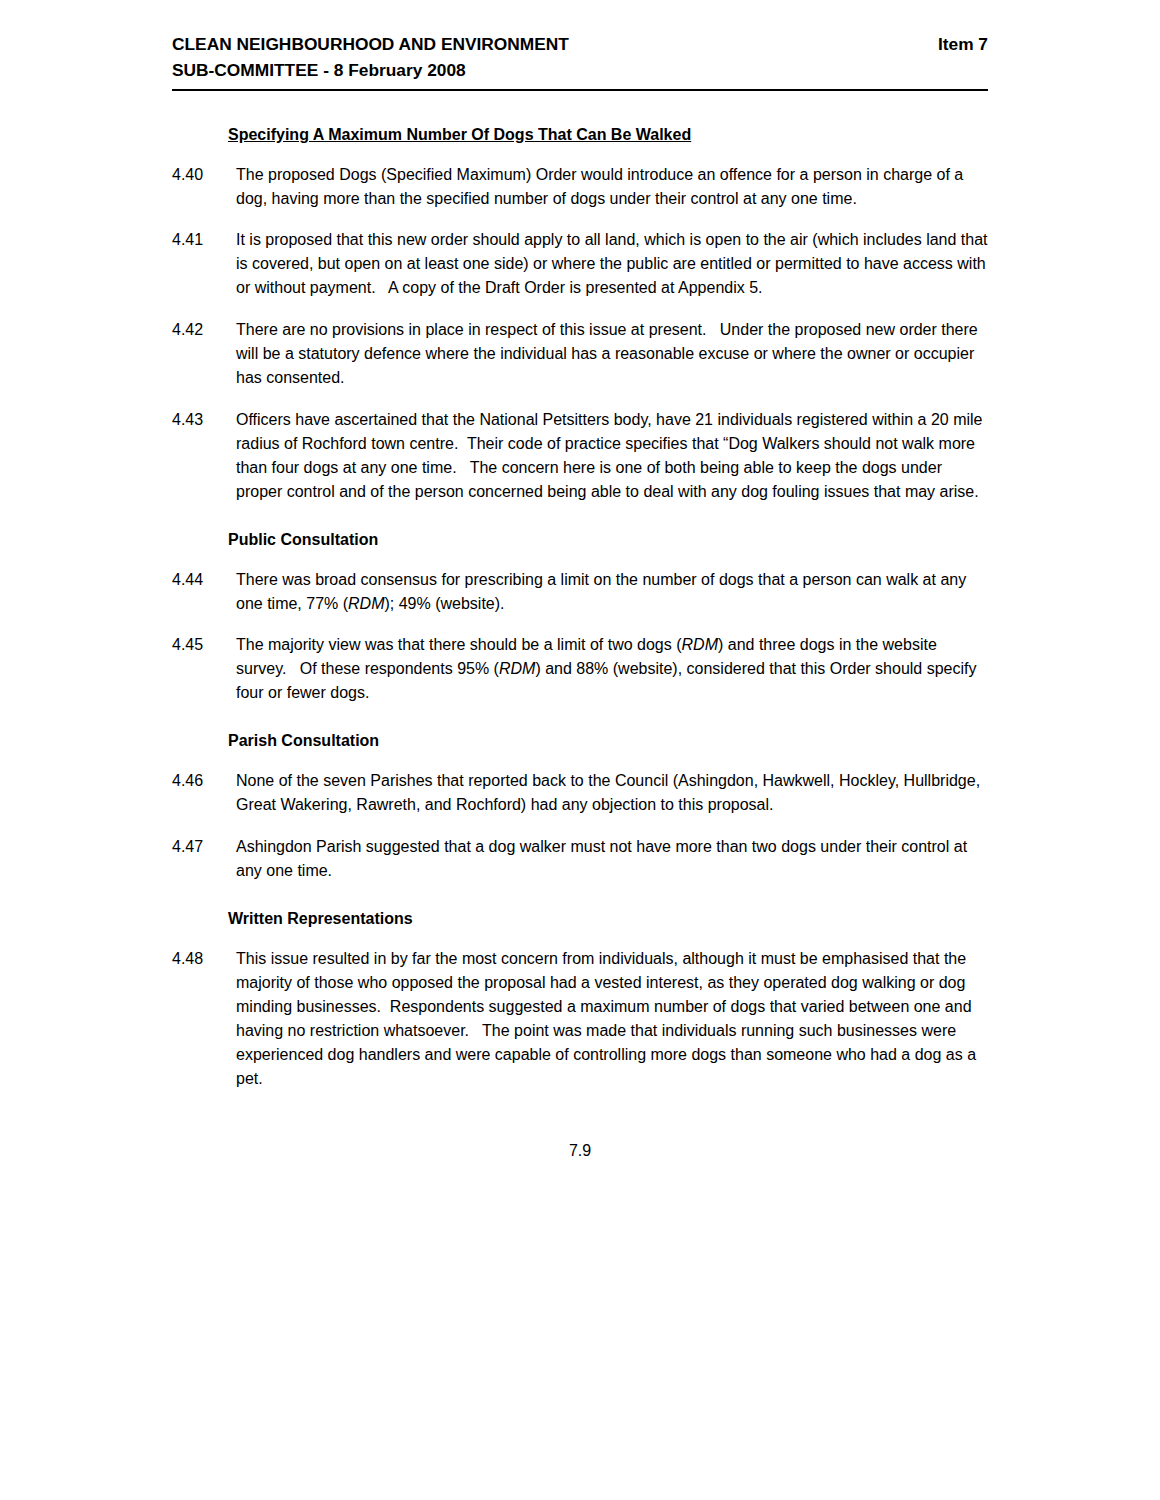CLEAN NEIGHBOURHOOD AND ENVIRONMENT
SUB-COMMITTEE - 8 February 2008
Item 7
Specifying A Maximum Number Of Dogs That Can Be Walked
4.40
The proposed Dogs (Specified Maximum) Order would introduce an offence for a person in charge of a dog, having more than the specified number of dogs under their control at any one time.
4.41
It is proposed that this new order should apply to all land, which is open to the air (which includes land that is covered, but open on at least one side) or where the public are entitled or permitted to have access with or without payment. A copy of the Draft Order is presented at Appendix 5.
4.42
There are no provisions in place in respect of this issue at present. Under the proposed new order there will be a statutory defence where the individual has a reasonable excuse or where the owner or occupier has consented.
4.43
Officers have ascertained that the National Petsitters body, have 21 individuals registered within a 20 mile radius of Rochford town centre. Their code of practice specifies that “Dog Walkers should not walk more than four dogs at any one time. The concern here is one of both being able to keep the dogs under proper control and of the person concerned being able to deal with any dog fouling issues that may arise.
Public Consultation
4.44
There was broad consensus for prescribing a limit on the number of dogs that a person can walk at any one time, 77% (RDM); 49% (website).
4.45
The majority view was that there should be a limit of two dogs (RDM) and three dogs in the website survey. Of these respondents 95% (RDM) and 88% (website), considered that this Order should specify four or fewer dogs.
Parish Consultation
4.46
None of the seven Parishes that reported back to the Council (Ashingdon, Hawkwell, Hockley, Hullbridge, Great Wakering, Rawreth, and Rochford) had any objection to this proposal.
4.47
Ashingdon Parish suggested that a dog walker must not have more than two dogs under their control at any one time.
Written Representations
4.48
This issue resulted in by far the most concern from individuals, although it must be emphasised that the majority of those who opposed the proposal had a vested interest, as they operated dog walking or dog minding businesses. Respondents suggested a maximum number of dogs that varied between one and having no restriction whatsoever. The point was made that individuals running such businesses were experienced dog handlers and were capable of controlling more dogs than someone who had a dog as a pet.
7.9